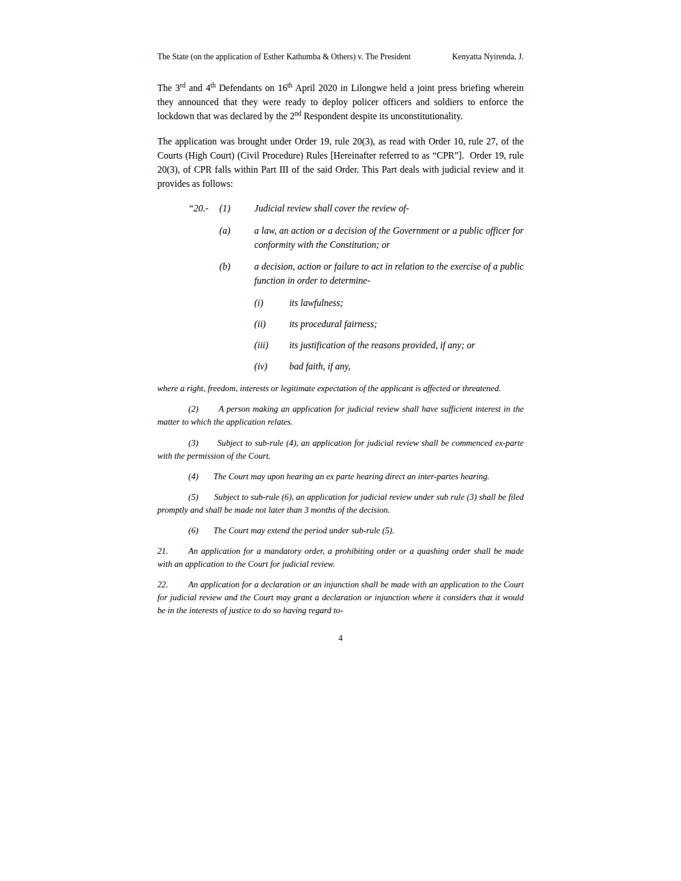The State (on the application of Esther Kathumba & Others) v. The President
Kenyatta Nyirenda, J.
The 3rd and 4th Defendants on 16th April 2020 in Lilongwe held a joint press briefing wherein they announced that they were ready to deploy policer officers and soldiers to enforce the lockdown that was declared by the 2nd Respondent despite its unconstitutionality.
The application was brought under Order 19, rule 20(3), as read with Order 10, rule 27, of the Courts (High Court) (Civil Procedure) Rules [Hereinafter referred to as “CPR”]. Order 19, rule 20(3), of CPR falls within Part III of the said Order. This Part deals with judicial review and it provides as follows:
“20.-
(1)
Judicial review shall cover the review of-
(a)
a law, an action or a decision of the Government or a public officer for conformity with the Constitution; or
(b)
a decision, action or failure to act in relation to the exercise of a public function in order to determine-
(i)
its lawfulness;
(ii)
its procedural fairness;
(iii)
its justification of the reasons provided, if any; or
(iv)
bad faith, if any,
where a right, freedom, interests or legitimate expectation of the applicant is affected or threatened.
(2) A person making an application for judicial review shall have sufficient interest in the matter to which the application relates.
(3) Subject to sub-rule (4), an application for judicial review shall be commenced ex-parte with the permission of the Court.
(4) The Court may upon hearing an ex parte hearing direct an inter-partes hearing.
(5) Subject to sub-rule (6), an application for judicial review under sub rule (3) shall be filed promptly and shall be made not later than 3 months of the decision.
(6) The Court may extend the period under sub-rule (5).
21. An application for a mandatory order, a prohibiting order or a quashing order shall be made with an application to the Court for judicial review.
22. An application for a declaration or an injunction shall be made with an application to the Court for judicial review and the Court may grant a declaration or injunction where it considers that it would be in the interests of justice to do so having regard to-
4